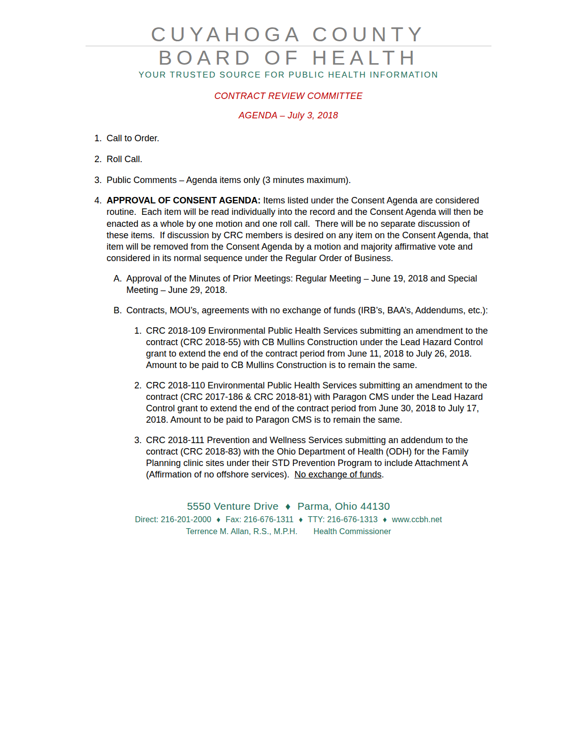CUYAHOGA COUNTY
BOARD OF HEALTH
YOUR TRUSTED SOURCE FOR PUBLIC HEALTH INFORMATION
CONTRACT REVIEW COMMITTEE
AGENDA – July 3, 2018
Call to Order.
Roll Call.
Public Comments – Agenda items only (3 minutes maximum).
APPROVAL OF CONSENT AGENDA: Items listed under the Consent Agenda are considered routine. Each item will be read individually into the record and the Consent Agenda will then be enacted as a whole by one motion and one roll call. There will be no separate discussion of these items. If discussion by CRC members is desired on any item on the Consent Agenda, that item will be removed from the Consent Agenda by a motion and majority affirmative vote and considered in its normal sequence under the Regular Order of Business.
Approval of the Minutes of Prior Meetings: Regular Meeting – June 19, 2018 and Special Meeting – June 29, 2018.
Contracts, MOU’s, agreements with no exchange of funds (IRB’s, BAA’s, Addendums, etc.):
CRC 2018-109 Environmental Public Health Services submitting an amendment to the contract (CRC 2018-55) with CB Mullins Construction under the Lead Hazard Control grant to extend the end of the contract period from June 11, 2018 to July 26, 2018. Amount to be paid to CB Mullins Construction is to remain the same.
CRC 2018-110 Environmental Public Health Services submitting an amendment to the contract (CRC 2017-186 & CRC 2018-81) with Paragon CMS under the Lead Hazard Control grant to extend the end of the contract period from June 30, 2018 to July 17, 2018. Amount to be paid to Paragon CMS is to remain the same.
CRC 2018-111 Prevention and Wellness Services submitting an addendum to the contract (CRC 2018-83) with the Ohio Department of Health (ODH) for the Family Planning clinic sites under their STD Prevention Program to include Attachment A (Affirmation of no offshore services). No exchange of funds.
5550 Venture Drive ♦ Parma, Ohio 44130
Direct: 216-201-2000 ♦ Fax: 216-676-1311 ♦ TTY: 216-676-1313 ♦ www.ccbh.net
Terrence M. Allan, R.S., M.P.H. Health Commissioner